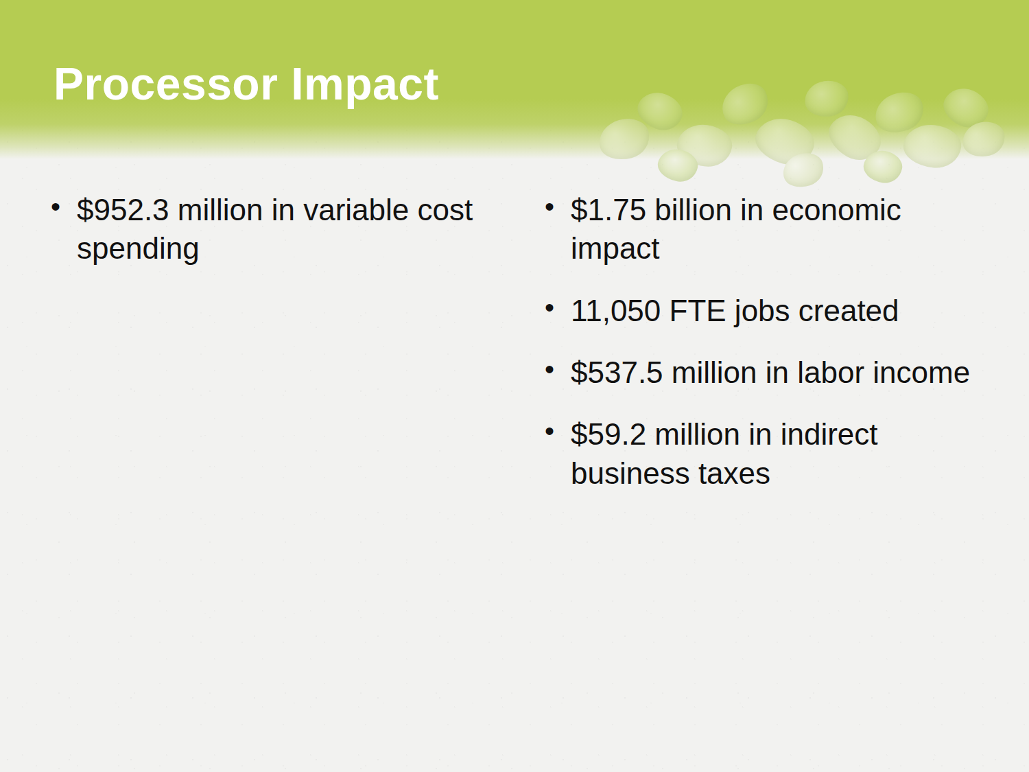Processor Impact
$952.3 million in variable cost spending
$1.75 billion in economic impact
11,050 FTE jobs created
$537.5 million in labor income
$59.2 million in indirect business taxes